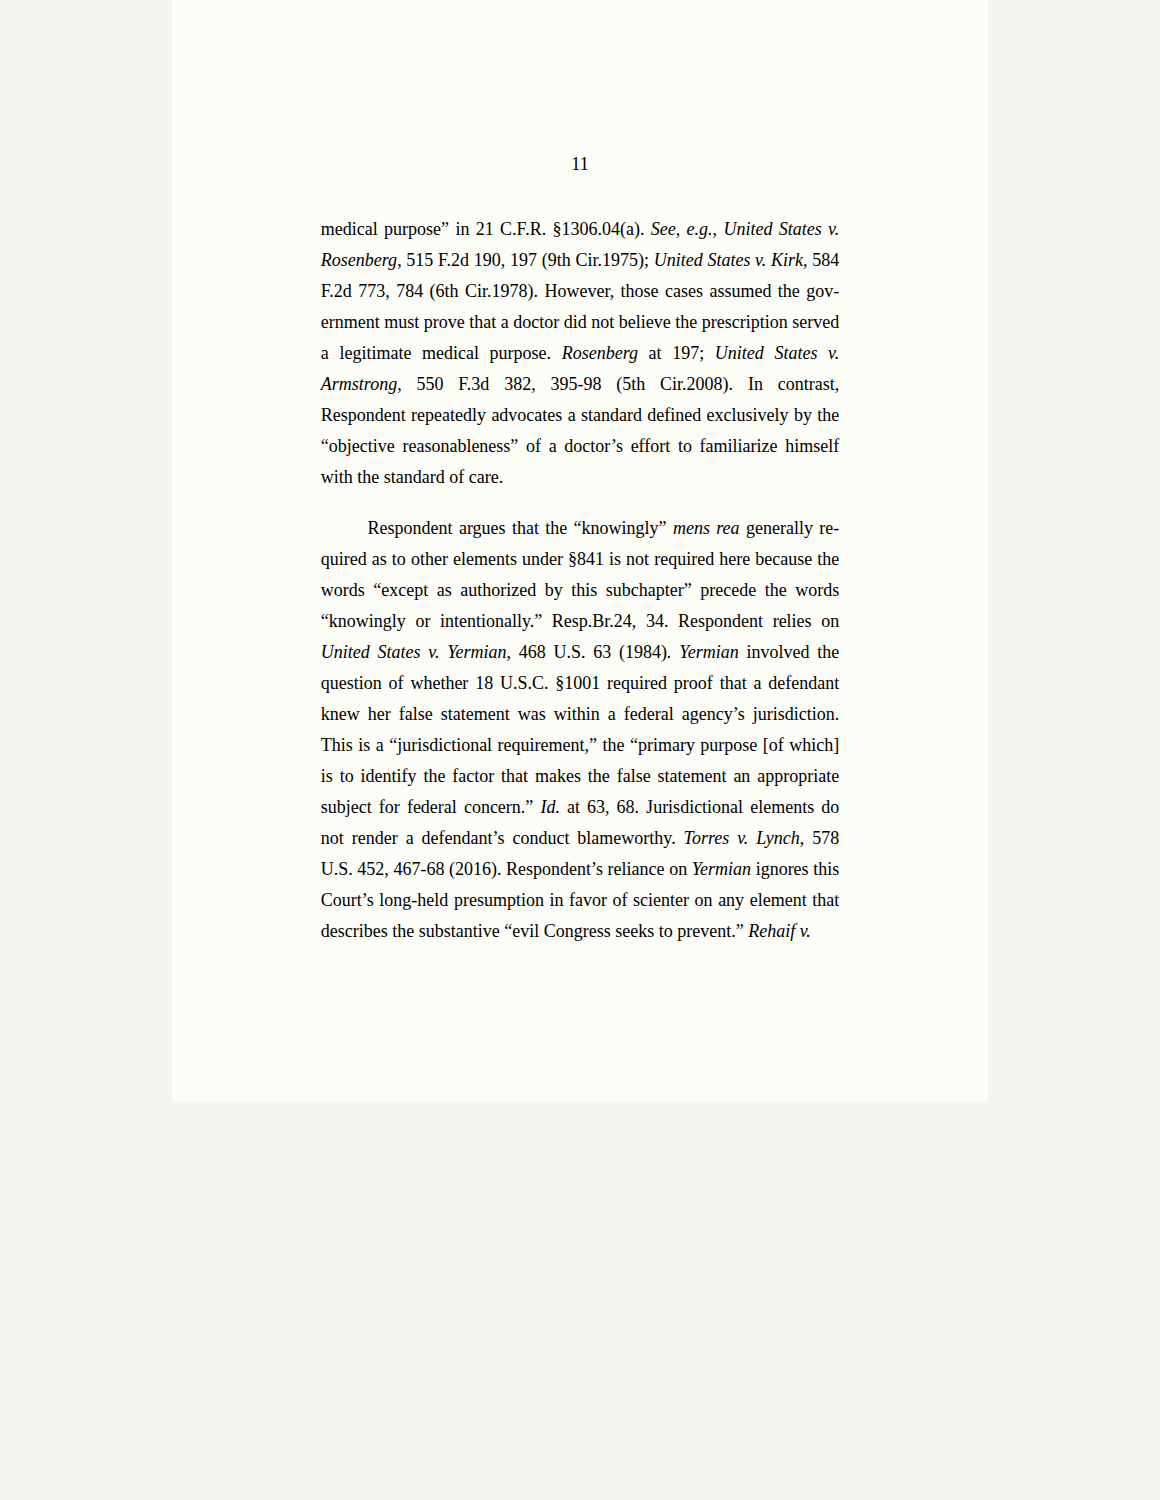11
medical purpose” in 21 C.F.R. §1306.04(a). See, e.g., United States v. Rosenberg, 515 F.2d 190, 197 (9th Cir.1975); United States v. Kirk, 584 F.2d 773, 784 (6th Cir.1978). However, those cases assumed the government must prove that a doctor did not believe the prescription served a legitimate medical purpose. Rosenberg at 197; United States v. Armstrong, 550 F.3d 382, 395-98 (5th Cir.2008). In contrast, Respondent repeatedly advocates a standard defined exclusively by the “objective reasonableness” of a doctor’s effort to familiarize himself with the standard of care.
Respondent argues that the “knowingly” mens rea generally required as to other elements under §841 is not required here because the words “except as authorized by this subchapter” precede the words “knowingly or intentionally.” Resp.Br.24, 34. Respondent relies on United States v. Yermian, 468 U.S. 63 (1984). Yermian involved the question of whether 18 U.S.C. §1001 required proof that a defendant knew her false statement was within a federal agency’s jurisdiction. This is a “jurisdictional requirement,” the “primary purpose [of which] is to identify the factor that makes the false statement an appropriate subject for federal concern.” Id. at 63, 68. Jurisdictional elements do not render a defendant’s conduct blameworthy. Torres v. Lynch, 578 U.S. 452, 467-68 (2016). Respondent’s reliance on Yermian ignores this Court’s long-held presumption in favor of scienter on any element that describes the substantive “evil Congress seeks to prevent.” Rehaif v.